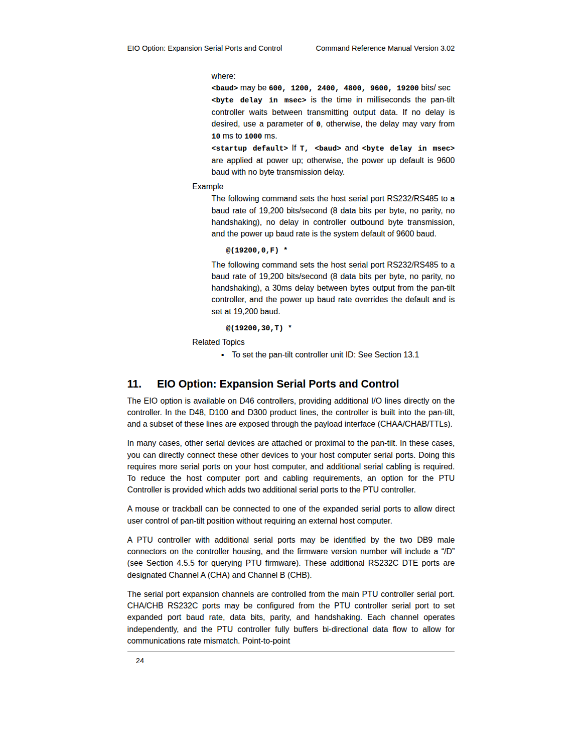EIO Option: Expansion Serial Ports and Control
Command Reference Manual Version 3.02
where:
<baud> may be 600, 1200, 2400, 4800, 9600, 19200 bits/ sec
<byte delay in msec> is the time in milliseconds the pan-tilt controller waits between transmitting output data. If no delay is desired, use a parameter of 0, otherwise, the delay may vary from 10 ms to 1000 ms.
<startup default> If T, <baud> and <byte delay in msec> are applied at power up; otherwise, the power up default is 9600 baud with no byte transmission delay.
Example
The following command sets the host serial port RS232/RS485 to a baud rate of 19,200 bits/second (8 data bits per byte, no parity, no handshaking), no delay in controller outbound byte transmission, and the power up baud rate is the system default of 9600 baud.
@(19200,0,F) *
The following command sets the host serial port RS232/RS485 to a baud rate of 19,200 bits/second (8 data bits per byte, no parity, no handshaking), a 30ms delay between bytes output from the pan-tilt controller, and the power up baud rate overrides the default and is set at 19,200 baud.
@(19200,30,T) *
Related Topics
To set the pan-tilt controller unit ID: See Section 13.1
11. EIO Option: Expansion Serial Ports and Control
The EIO option is available on D46 controllers, providing additional I/O lines directly on the controller. In the D48, D100 and D300 product lines, the controller is built into the pan-tilt, and a subset of these lines are exposed through the payload interface (CHAA/CHAB/TTLs).
In many cases, other serial devices are attached or proximal to the pan-tilt. In these cases, you can directly connect these other devices to your host computer serial ports. Doing this requires more serial ports on your host computer, and additional serial cabling is required. To reduce the host computer port and cabling requirements, an option for the PTU Controller is provided which adds two additional serial ports to the PTU controller.
A mouse or trackball can be connected to one of the expanded serial ports to allow direct user control of pan-tilt position without requiring an external host computer.
A PTU controller with additional serial ports may be identified by the two DB9 male connectors on the controller housing, and the firmware version number will include a “/D” (see Section 4.5.5 for querying PTU firmware). These additional RS232C DTE ports are designated Channel A (CHA) and Channel B (CHB).
The serial port expansion channels are controlled from the main PTU controller serial port. CHA/CHB RS232C ports may be configured from the PTU controller serial port to set expanded port baud rate, data bits, parity, and handshaking. Each channel operates independently, and the PTU controller fully buffers bi-directional data flow to allow for communications rate mismatch. Point-to-point
24